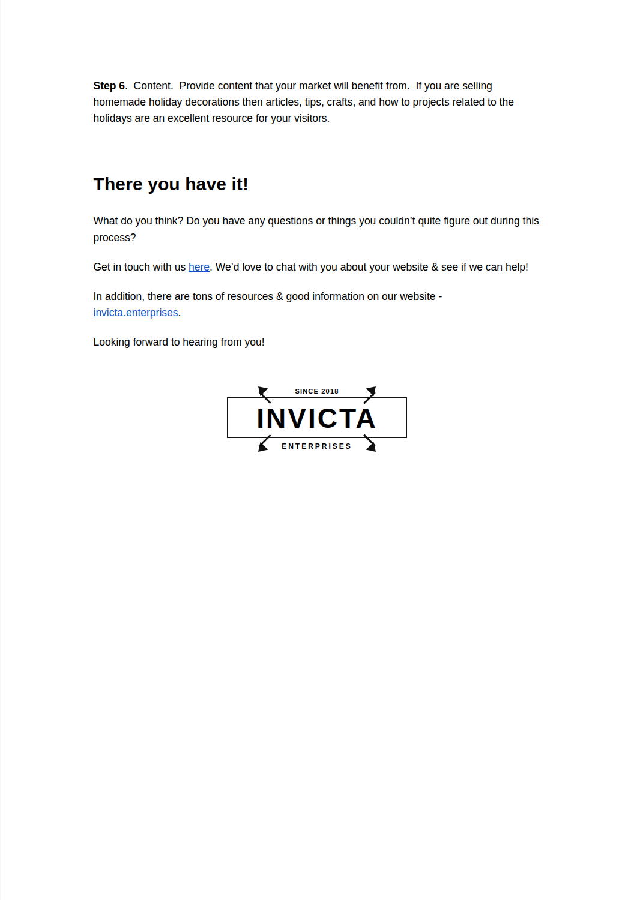Step 6. Content. Provide content that your market will benefit from. If you are selling homemade holiday decorations then articles, tips, crafts, and how to projects related to the holidays are an excellent resource for your visitors.
There you have it!
What do you think? Do you have any questions or things you couldn’t quite figure out during this process?
Get in touch with us here. We’d love to chat with you about your website & see if we can help!
In addition, there are tons of resources & good information on our website -
invicta.enterprises.
Looking forward to hearing from you!
SINCE 2018
INVICTA
ENTERPRISES